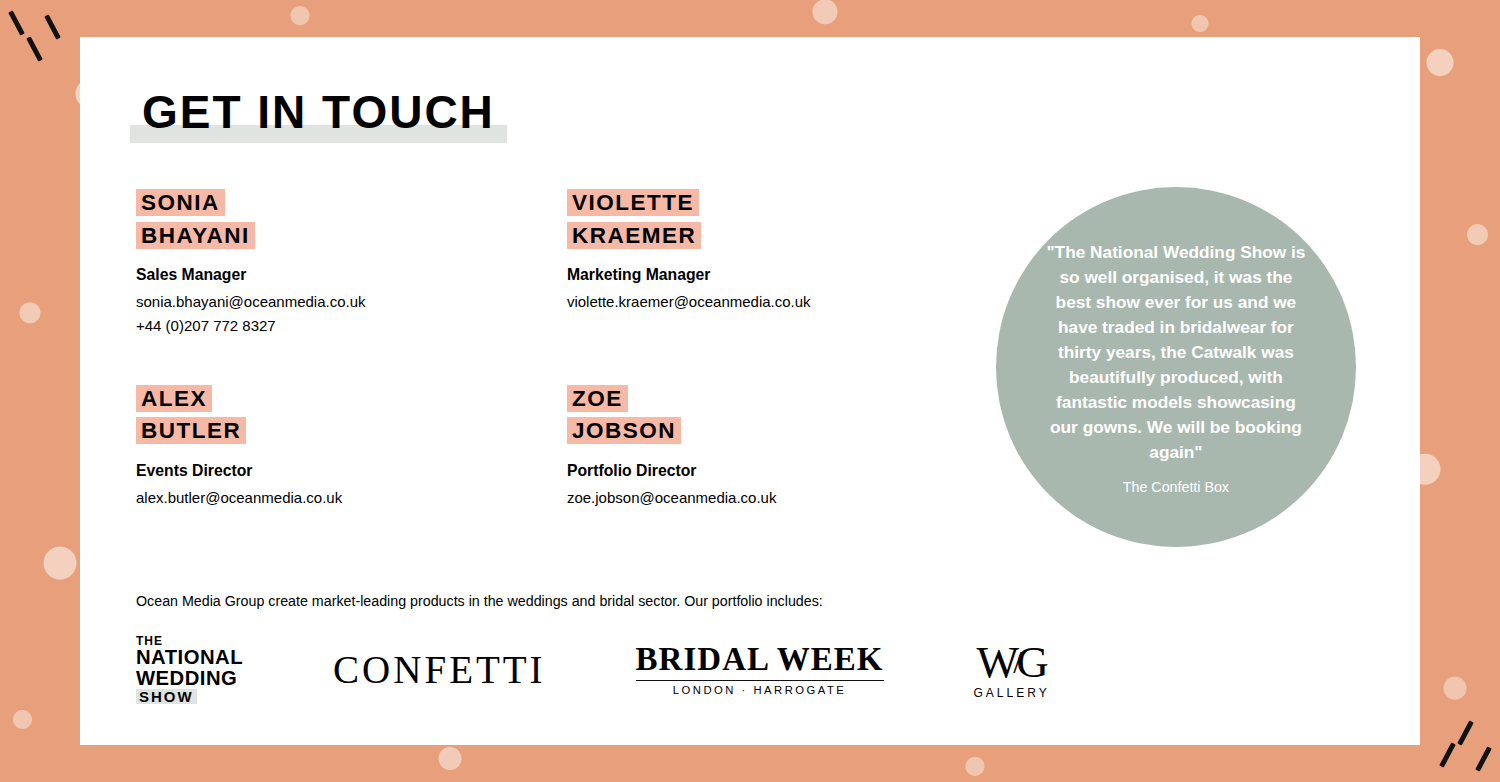Get in touch
Sonia
Bhayani
Sales Manager
sonia.bhayani@oceanmedia.co.uk
+44 (0)207 772 8327
Violette
Kraemer
Marketing Manager
violette.kraemer@oceanmedia.co.uk
Alex
Butler
Events Director
alex.butler@oceanmedia.co.uk
Zoe
Jobson
Portfolio Director
zoe.jobson@oceanmedia.co.uk
"The National Wedding Show is so well organised, it was the best show ever for us and we have traded in bridalwear for thirty years, the Catwalk was beautifully produced, with fantastic models showcasing our gowns. We will be booking again"
The Confetti Box
Ocean Media Group create market-leading products in the weddings and bridal sector. Our portfolio includes:
The
National
Wedding
Show
Confetti
Bridal Week
London · Harrogate
W/G
Gallery